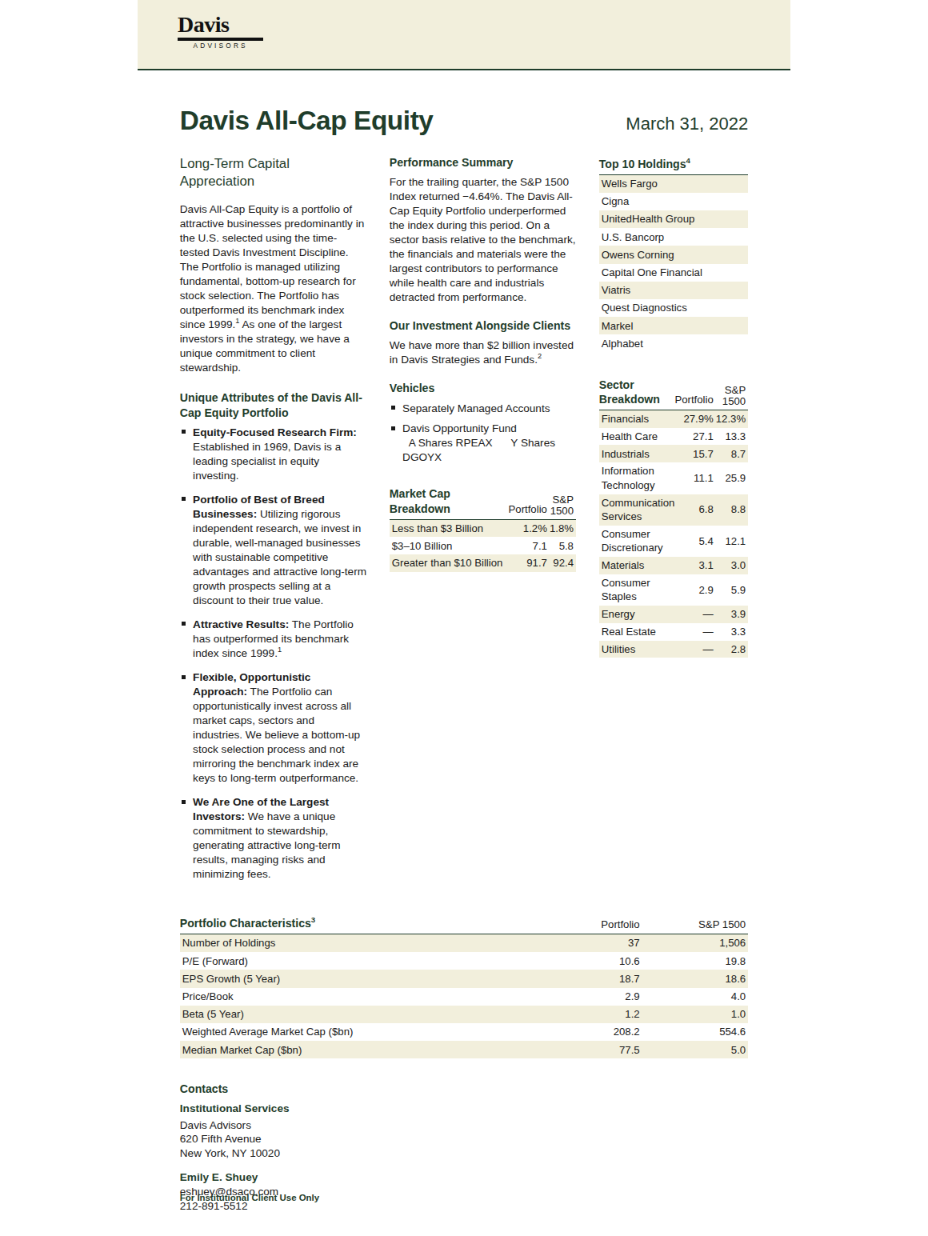Davis
ADVISORS
Davis All-Cap Equity
March 31, 2022
Long-Term Capital Appreciation
Davis All-Cap Equity is a portfolio of attractive businesses predominantly in the U.S. selected using the time-tested Davis Investment Discipline. The Portfolio is managed utilizing fundamental, bottom-up research for stock selection. The Portfolio has outperformed its benchmark index since 1999.1 As one of the largest investors in the strategy, we have a unique commitment to client stewardship.
Unique Attributes of the Davis All-Cap Equity Portfolio
Equity-Focused Research Firm: Established in 1969, Davis is a leading specialist in equity investing.
Portfolio of Best of Breed Businesses: Utilizing rigorous independent research, we invest in durable, well-managed businesses with sustainable competitive advantages and attractive long-term growth prospects selling at a discount to their true value.
Attractive Results: The Portfolio has outperformed its benchmark index since 1999.1
Flexible, Opportunistic Approach: The Portfolio can opportunistically invest across all market caps, sectors and industries. We believe a bottom-up stock selection process and not mirroring the benchmark index are keys to long-term outperformance.
We Are One of the Largest Investors: We have a unique commitment to stewardship, generating attractive long-term results, managing risks and minimizing fees.
Performance Summary
For the trailing quarter, the S&P 1500 Index returned −4.64%. The Davis All-Cap Equity Portfolio underperformed the index during this period. On a sector basis relative to the benchmark, the financials and materials were the largest contributors to performance while health care and industrials detracted from performance.
Our Investment Alongside Clients
We have more than $2 billion invested in Davis Strategies and Funds.2
Vehicles
Separately Managed Accounts
Davis Opportunity Fund
A Shares RPEAX Y Shares DGOYX
| Market Cap Breakdown | Portfolio | S&P 1500 |
| --- | --- | --- |
| Less than $3 Billion | 1.2% | 1.8% |
| $3–10 Billion | 7.1 | 5.8 |
| Greater than $10 Billion | 91.7 | 92.4 |
| Top 10 Holdings 4 |
| --- |
| Wells Fargo |
| Cigna |
| UnitedHealth Group |
| U.S. Bancorp |
| Owens Corning |
| Capital One Financial |
| Viatris |
| Quest Diagnostics |
| Markel |
| Alphabet |
| Sector Breakdown | Portfolio | S&P 1500 |
| --- | --- | --- |
| Financials | 27.9% | 12.3% |
| Health Care | 27.1 | 13.3 |
| Industrials | 15.7 | 8.7 |
| Information Technology | 11.1 | 25.9 |
| Communication Services | 6.8 | 8.8 |
| Consumer Discretionary | 5.4 | 12.1 |
| Materials | 3.1 | 3.0 |
| Consumer Staples | 2.9 | 5.9 |
| Energy | — | 3.9 |
| Real Estate | — | 3.3 |
| Utilities | — | 2.8 |
| Portfolio Characteristics 3 | Portfolio | S&P 1500 |
| --- | --- | --- |
| Number of Holdings | 37 | 1,506 |
| P/E (Forward) | 10.6 | 19.8 |
| EPS Growth (5 Year) | 18.7 | 18.6 |
| Price/Book | 2.9 | 4.0 |
| Beta (5 Year) | 1.2 | 1.0 |
| Weighted Average Market Cap ($bn) | 208.2 | 554.6 |
| Median Market Cap ($bn) | 77.5 | 5.0 |
Contacts
Institutional Services
Davis Advisors
620 Fifth Avenue
New York, NY 10020
Emily E. Shuey
eshuey@dsaco.com
212-891-5512
For Institutional Client Use Only